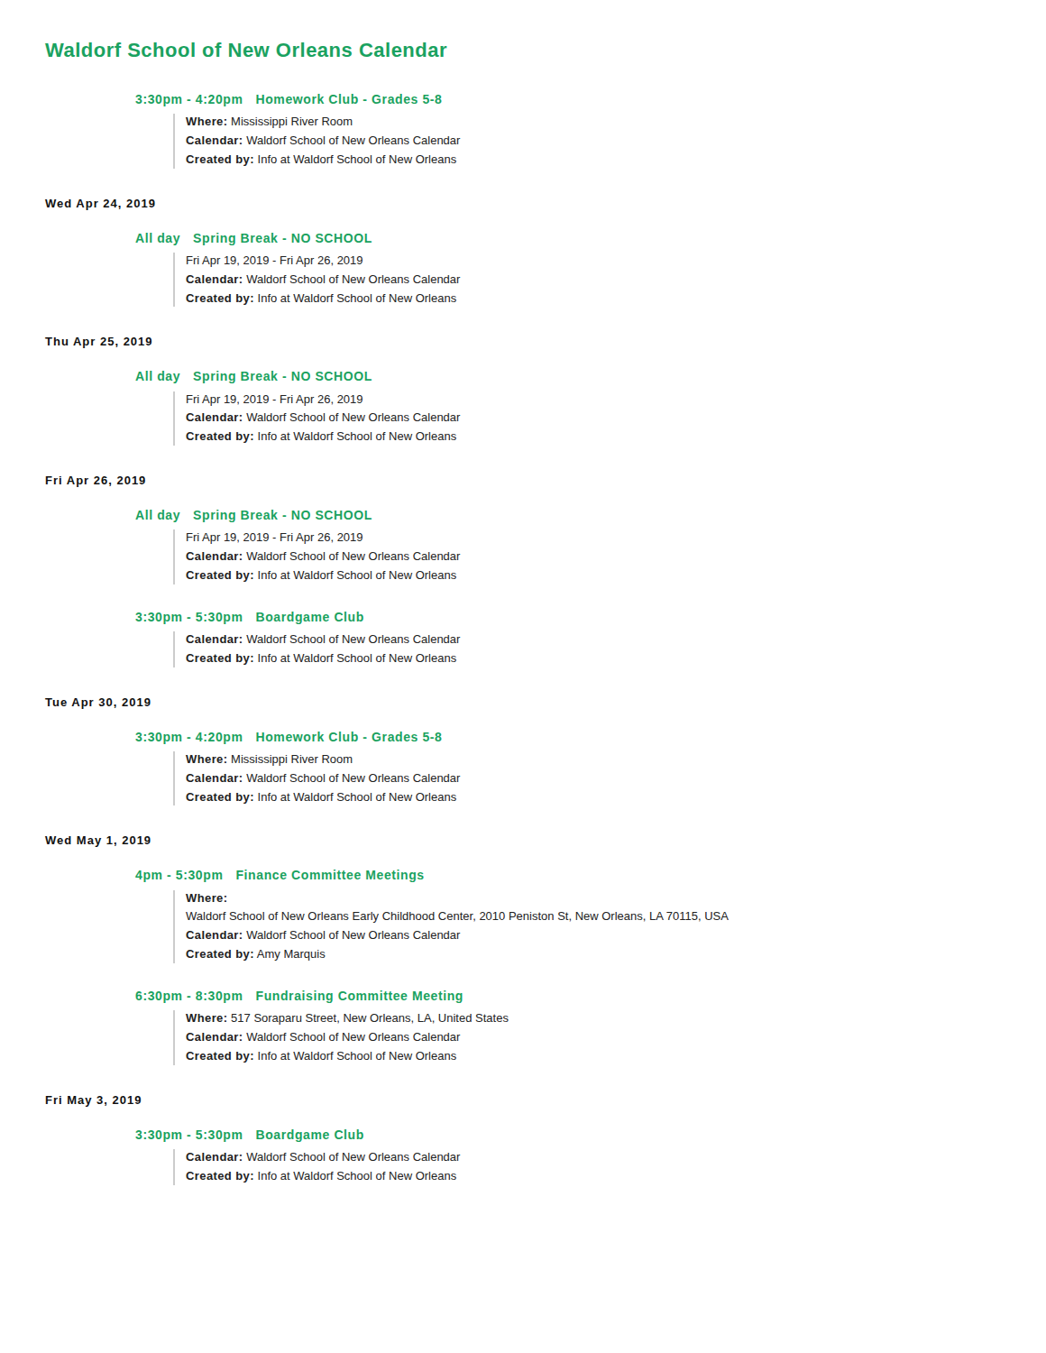Waldorf School of New Orleans Calendar
3:30pm - 4:20pm Homework Club - Grades 5-8
Where: Mississippi River Room
Calendar: Waldorf School of New Orleans Calendar
Created by: Info at Waldorf School of New Orleans
Wed Apr 24, 2019
All day Spring Break - NO SCHOOL
Fri Apr 19, 2019 - Fri Apr 26, 2019
Calendar: Waldorf School of New Orleans Calendar
Created by: Info at Waldorf School of New Orleans
Thu Apr 25, 2019
All day Spring Break - NO SCHOOL
Fri Apr 19, 2019 - Fri Apr 26, 2019
Calendar: Waldorf School of New Orleans Calendar
Created by: Info at Waldorf School of New Orleans
Fri Apr 26, 2019
All day Spring Break - NO SCHOOL
Fri Apr 19, 2019 - Fri Apr 26, 2019
Calendar: Waldorf School of New Orleans Calendar
Created by: Info at Waldorf School of New Orleans
3:30pm - 5:30pm Boardgame Club
Calendar: Waldorf School of New Orleans Calendar
Created by: Info at Waldorf School of New Orleans
Tue Apr 30, 2019
3:30pm - 4:20pm Homework Club - Grades 5-8
Where: Mississippi River Room
Calendar: Waldorf School of New Orleans Calendar
Created by: Info at Waldorf School of New Orleans
Wed May 1, 2019
4pm - 5:30pm Finance Committee Meetings
Where:
Waldorf School of New Orleans Early Childhood Center, 2010 Peniston St, New Orleans, LA 70115, USA
Calendar: Waldorf School of New Orleans Calendar
Created by: Amy Marquis
6:30pm - 8:30pm Fundraising Committee Meeting
Where: 517 Soraparu Street, New Orleans, LA, United States
Calendar: Waldorf School of New Orleans Calendar
Created by: Info at Waldorf School of New Orleans
Fri May 3, 2019
3:30pm - 5:30pm Boardgame Club
Calendar: Waldorf School of New Orleans Calendar
Created by: Info at Waldorf School of New Orleans